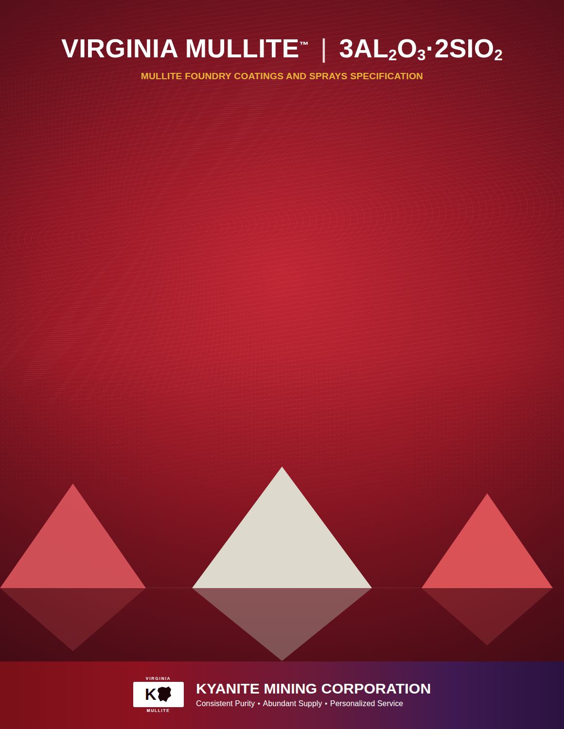Virginia Mullite™ | 3Al2O3·2SiO2
Mullite Foundry Coatings and Sprays Specification
Virginia
K
Mullite
Kyanite Mining Corporation
Consistent Purity•Abundant Supply•Personalized Service